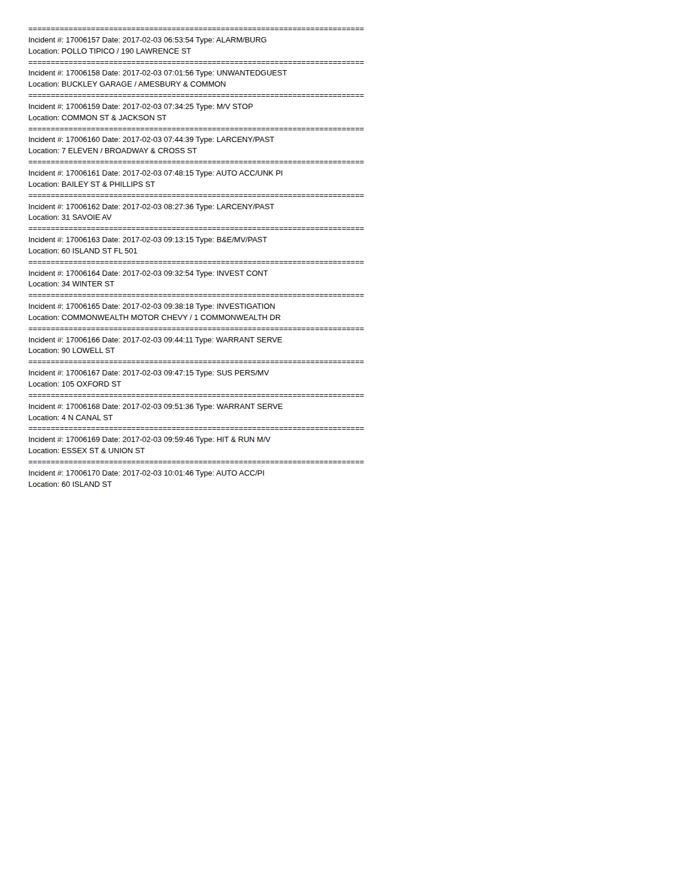===========================================================================
Incident #: 17006157 Date: 2017-02-03 06:53:54 Type: ALARM/BURG
Location: POLLO TIPICO / 190 LAWRENCE ST
===========================================================================
Incident #: 17006158 Date: 2017-02-03 07:01:56 Type: UNWANTEDGUEST
Location: BUCKLEY GARAGE / AMESBURY & COMMON
===========================================================================
Incident #: 17006159 Date: 2017-02-03 07:34:25 Type: M/V STOP
Location: COMMON ST & JACKSON ST
===========================================================================
Incident #: 17006160 Date: 2017-02-03 07:44:39 Type: LARCENY/PAST
Location: 7 ELEVEN / BROADWAY & CROSS ST
===========================================================================
Incident #: 17006161 Date: 2017-02-03 07:48:15 Type: AUTO ACC/UNK PI
Location: BAILEY ST & PHILLIPS ST
===========================================================================
Incident #: 17006162 Date: 2017-02-03 08:27:36 Type: LARCENY/PAST
Location: 31 SAVOIE AV
===========================================================================
Incident #: 17006163 Date: 2017-02-03 09:13:15 Type: B&E/MV/PAST
Location: 60 ISLAND ST FL 501
===========================================================================
Incident #: 17006164 Date: 2017-02-03 09:32:54 Type: INVEST CONT
Location: 34 WINTER ST
===========================================================================
Incident #: 17006165 Date: 2017-02-03 09:38:18 Type: INVESTIGATION
Location: COMMONWEALTH MOTOR CHEVY / 1 COMMONWEALTH DR
===========================================================================
Incident #: 17006166 Date: 2017-02-03 09:44:11 Type: WARRANT SERVE
Location: 90 LOWELL ST
===========================================================================
Incident #: 17006167 Date: 2017-02-03 09:47:15 Type: SUS PERS/MV
Location: 105 OXFORD ST
===========================================================================
Incident #: 17006168 Date: 2017-02-03 09:51:36 Type: WARRANT SERVE
Location: 4 N CANAL ST
===========================================================================
Incident #: 17006169 Date: 2017-02-03 09:59:46 Type: HIT & RUN M/V
Location: ESSEX ST & UNION ST
===========================================================================
Incident #: 17006170 Date: 2017-02-03 10:01:46 Type: AUTO ACC/PI
Location: 60 ISLAND ST